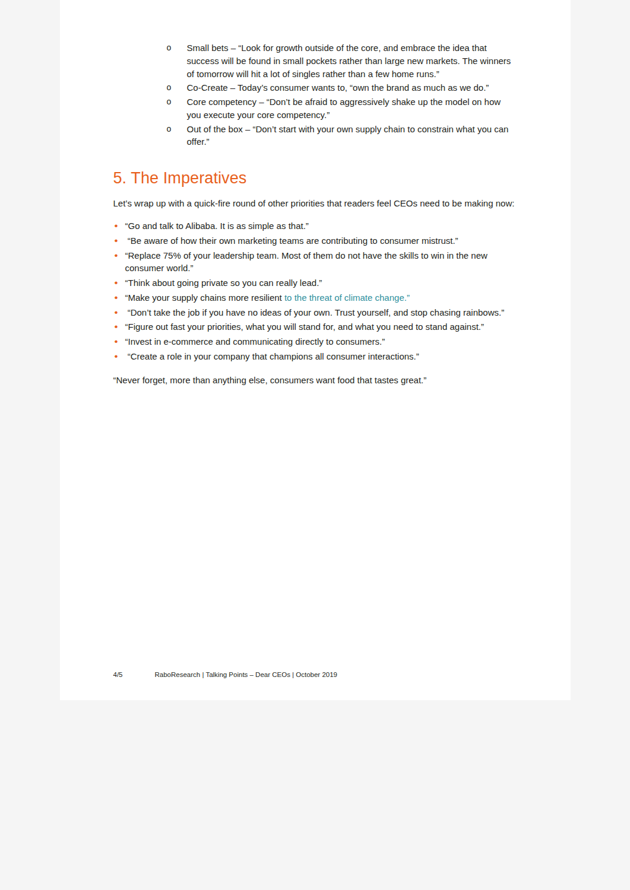Small bets – “Look for growth outside of the core, and embrace the idea that success will be found in small pockets rather than large new markets. The winners of tomorrow will hit a lot of singles rather than a few home runs.”
Co-Create – Today’s consumer wants to, “own the brand as much as we do.”
Core competency – “Don’t be afraid to aggressively shake up the model on how you execute your core competency.”
Out of the box – “Don’t start with your own supply chain to constrain what you can offer.”
5. The Imperatives
Let’s wrap up with a quick-fire round of other priorities that readers feel CEOs need to be making now:
“Go and talk to Alibaba. It is as simple as that.”
“Be aware of how their own marketing teams are contributing to consumer mistrust.”
“Replace 75% of your leadership team. Most of them do not have the skills to win in the new consumer world.”
“Think about going private so you can really lead.”
“Make your supply chains more resilient to the threat of climate change.”
“Don’t take the job if you have no ideas of your own. Trust yourself, and stop chasing rainbows.”
“Figure out fast your priorities, what you will stand for, and what you need to stand against.”
“Invest in e-commerce and communicating directly to consumers.”
“Create a role in your company that champions all consumer interactions.”
“Never forget, more than anything else, consumers want food that tastes great.”
4/5 RaboResearch | Talking Points – Dear CEOs | October 2019